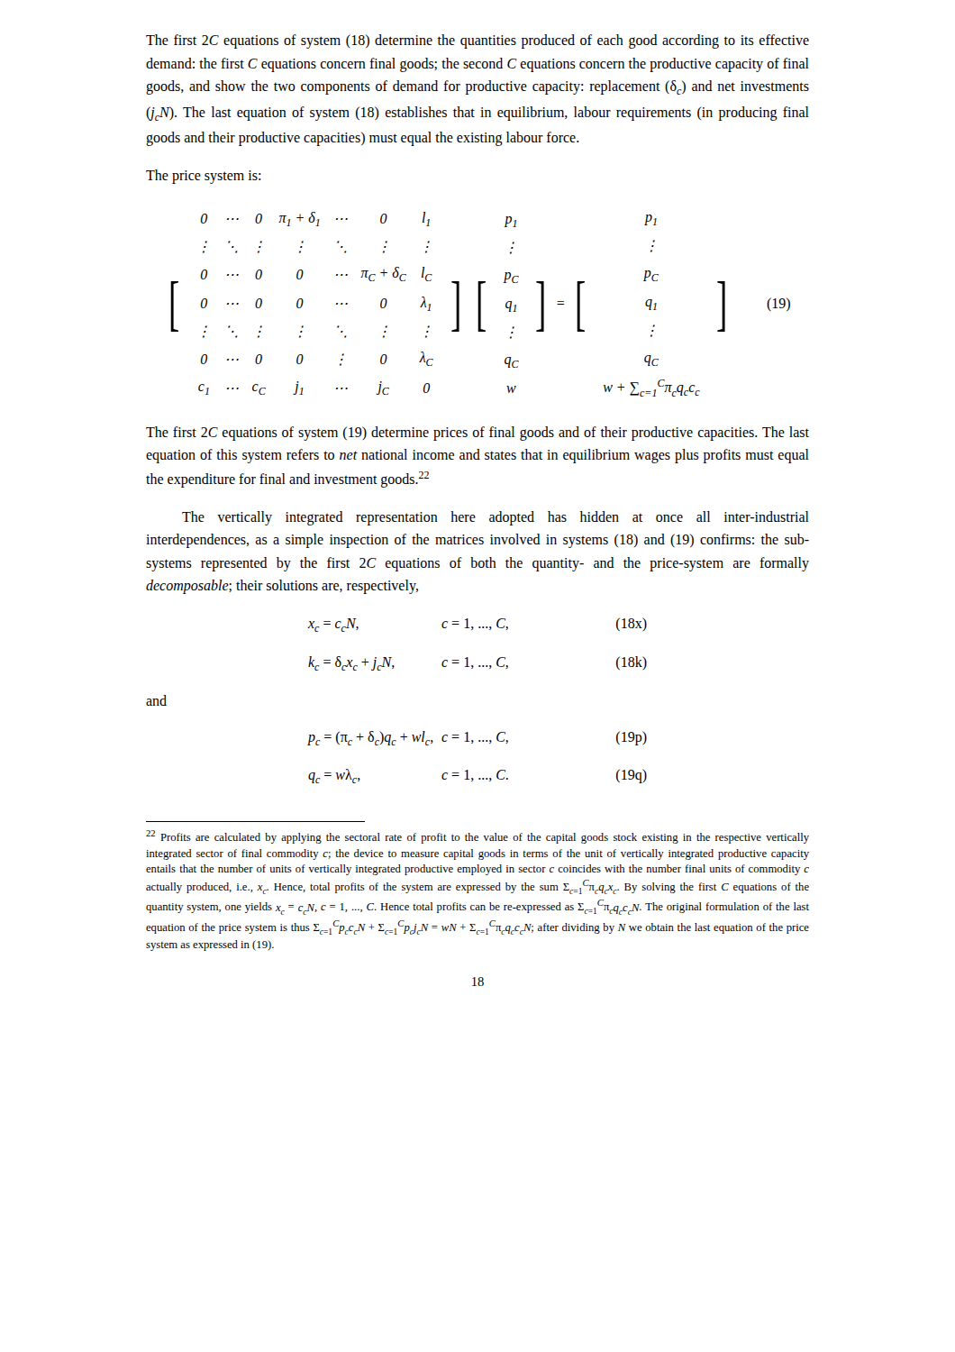The first 2C equations of system (18) determine the quantities produced of each good according to its effective demand: the first C equations concern final goods; the second C equations concern the productive capacity of final goods, and show the two components of demand for productive capacity: replacement (δc) and net investments (jcN). The last equation of system (18) establishes that in equilibrium, labour requirements (in producing final goods and their productive capacities) must equal the existing labour force.
The price system is:
[
| 0 | ⋯ | 0 | π 1 + δ 1 | ⋯ | 0 | l 1 |
| ⋮ | ⋱ | ⋮ | ⋮ | ⋱ | ⋮ | ⋮ |
| 0 | ⋯ | 0 | 0 | ⋯ | π C + δ C | l C |
| 0 | ⋯ | 0 | 0 | ⋯ | 0 | λ 1 |
| ⋮ | ⋱ | ⋮ | ⋮ | ⋱ | ⋮ | ⋮ |
| 0 | ⋯ | 0 | 0 | ⋮ | 0 | λ C |
| c 1 | ⋯ | c C | j 1 | ⋯ | j C | 0 |
] [
| p 1 |
| ⋮ |
| p C |
| q 1 |
| ⋮ |
| q C |
| w |
] = [
| p 1 |
| ⋮ |
| p C |
| q 1 |
| ⋮ |
| q C |
| w + ∑ c =1 C π c q c c c |
] (19)
The first 2C equations of system (19) determine prices of final goods and of their productive capacities. The last equation of this system refers to net national income and states that in equilibrium wages plus profits must equal the expenditure for final and investment goods.22
The vertically integrated representation here adopted has hidden at once all inter-industrial interdependences, as a simple inspection of the matrices involved in systems (18) and (19) confirms: the sub-systems represented by the first 2C equations of both the quantity- and the price-system are formally decomposable; their solutions are, respectively,
xc = ccN, c = 1, ..., C, (18x)
kc = δcxc + jcN, c = 1, ..., C, (18k)
and
pc = (πc + δc)qc + wlc, c = 1, ..., C, (19p)
qc = wλc, c = 1, ..., C. (19q)
22 Profits are calculated by applying the sectoral rate of profit to the value of the capital goods stock existing in the respective vertically integrated sector of final commodity c; the device to measure capital goods in terms of the unit of vertically integrated productive capacity entails that the number of units of vertically integrated productive employed in sector c coincides with the number final units of commodity c actually produced, i.e., xc. Hence, total profits of the system are expressed by the sum Σc=1Cπcqcxc. By solving the first C equations of the quantity system, one yields xc = ccN, c = 1, ..., C. Hence total profits can be re-expressed as Σc=1CπcqcccN. The original formulation of the last equation of the price system is thus Σc=1CpcccN + Σc=1CpcjcN = wN + Σc=1CπcqcccN; after dividing by N we obtain the last equation of the price system as expressed in (19).
18